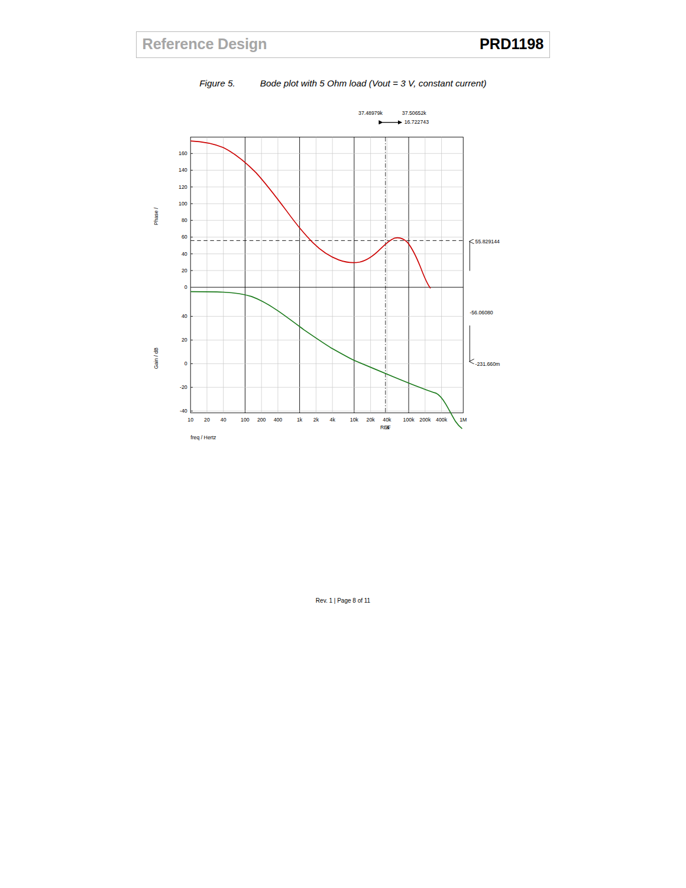Reference Design
PRD1198
Figure 5. Bode plot with 5 Ohm load (Vout = 3 V, constant current)
37.48979k 37.50652k 16.722743 160 140 120 100 80 60 40 20 0 40 20 0 -20 -40 Phase / Gain / dB 10 20 40 100 200 400 1k 2k 4k 10k 20k 40k 100k 200k 400k 1M REF & freq / Hertz 55.829144 -56.06080 -231.660m
Rev. 1 | Page 8 of 11